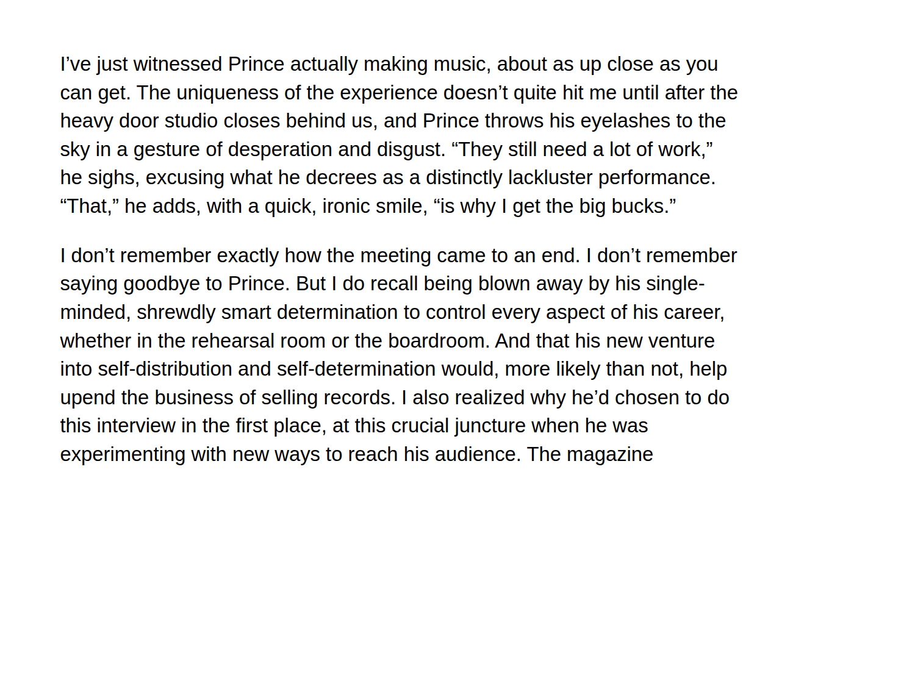I’ve just witnessed Prince actually making music, about as up close as you can get. The uniqueness of the experience doesn’t quite hit me until after the heavy door studio closes behind us, and Prince throws his eyelashes to the sky in a gesture of desperation and disgust. “They still need a lot of work,” he sighs, excusing what he decrees as a distinctly lackluster performance. “That,” he adds, with a quick, ironic smile, “is why I get the big bucks.”
I don’t remember exactly how the meeting came to an end. I don’t remember saying goodbye to Prince. But I do recall being blown away by his single-minded, shrewdly smart determination to control every aspect of his career, whether in the rehearsal room or the boardroom. And that his new venture into self-distribution and self-determination would, more likely than not, help upend the business of selling records. I also realized why he’d chosen to do this interview in the first place, at this crucial juncture when he was experimenting with new ways to reach his audience. The magazine